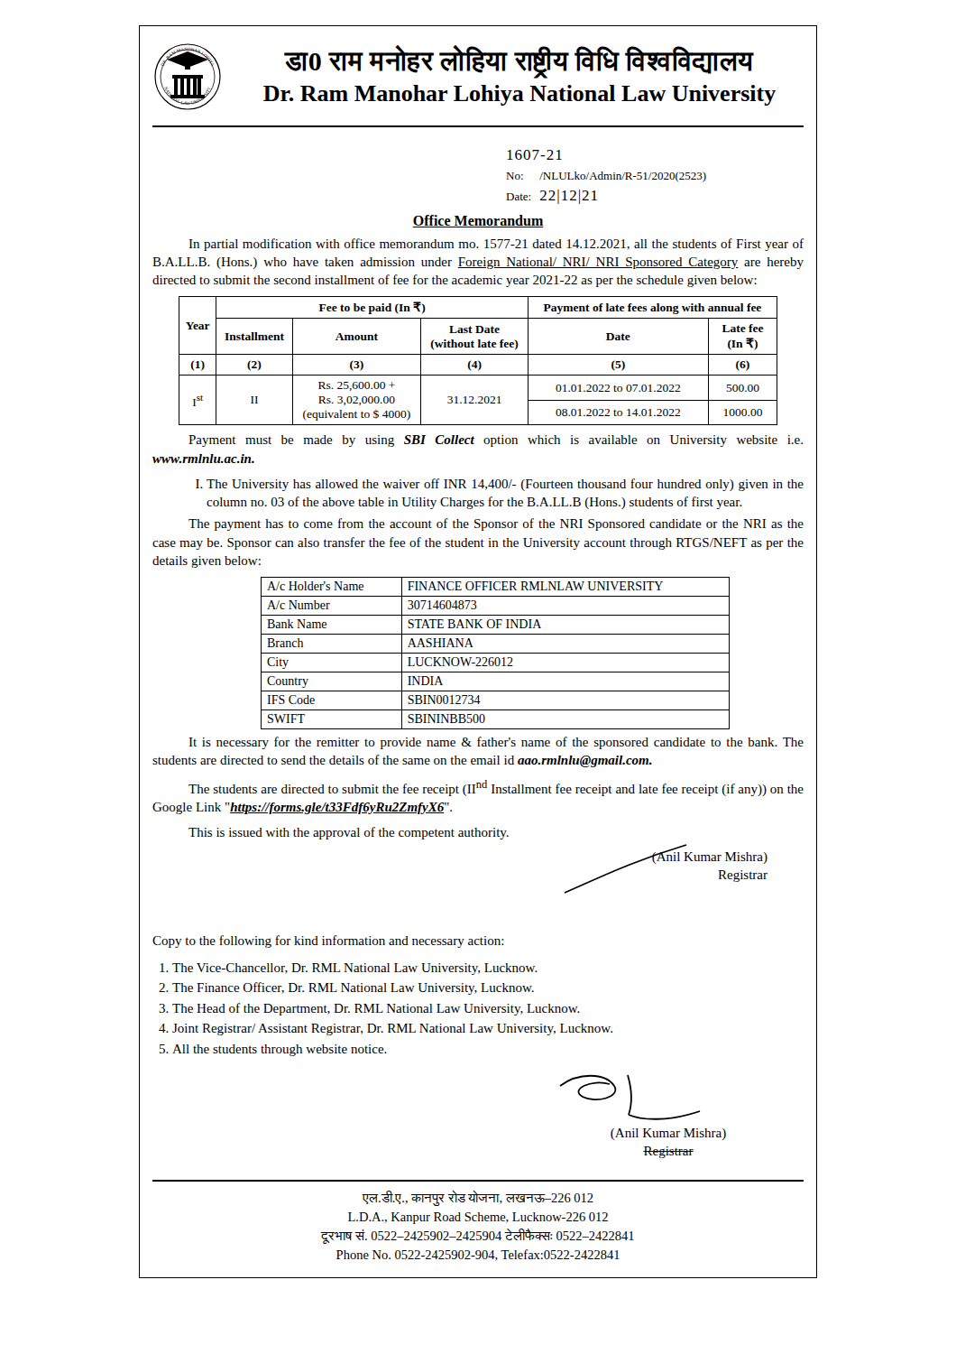DR. RAM MANOHAR LOHIYA NATIONAL LAW UNIVERSITY
डा0 राम मनोहर लोहिया राष्ट्रीय विधि विश्वविद्यालय
Dr. Ram Manohar Lohiya National Law University
1607-21
No: /NLULko/Admin/R-51/2020(2523)
Date: 22|12|21
Office Memorandum
In partial modification with office memorandum mo. 1577-21 dated 14.12.2021, all the students of First year of B.A.LL.B. (Hons.) who have taken admission under Foreign National/ NRI/ NRI Sponsored Category are hereby directed to submit the second installment of fee for the academic year 2021-22 as per the schedule given below:
| Year | Fee to be paid (In ₹) | Payment of late fees along with annual fee |
| --- | --- | --- |
| Installment | Amount | Last Date (without late fee) | Date | Late fee (In ₹) |
| (1) | (2) | (3) | (4) | (5) | (6) |
| I st | II | Rs. 25,600.00 + Rs. 3,02,000.00 (equivalent to $ 4000) | 31.12.2021 | 01.01.2022 to 07.01.2022 | 500.00 |
| 08.01.2022 to 14.01.2022 | 1000.00 |
Payment must be made by using SBI Collect option which is available on University website i.e. www.rmlnlu.ac.in.
The University has allowed the waiver off INR 14,400/- (Fourteen thousand four hundred only) given in the column no. 03 of the above table in Utility Charges for the B.A.LL.B (Hons.) students of first year.
The payment has to come from the account of the Sponsor of the NRI Sponsored candidate or the NRI as the case may be. Sponsor can also transfer the fee of the student in the University account through RTGS/NEFT as per the details given below:
| A/c Holder's Name | FINANCE OFFICER RMLNLAW UNIVERSITY |
| A/c Number | 30714604873 |
| Bank Name | STATE BANK OF INDIA |
| Branch | AASHIANA |
| City | LUCKNOW-226012 |
| Country | INDIA |
| IFS Code | SBIN0012734 |
| SWIFT | SBININBB500 |
It is necessary for the remitter to provide name & father's name of the sponsored candidate to the bank. The students are directed to send the details of the same on the email id aao.rmlnlu@gmail.com.
The students are directed to submit the fee receipt (IInd Installment fee receipt and late fee receipt (if any)) on the Google Link "https://forms.gle/t33Fdf6yRu2ZmfyX6".
This is issued with the approval of the competent authority.
(Anil Kumar Mishra)
Registrar
Copy to the following for kind information and necessary action:
The Vice-Chancellor, Dr. RML National Law University, Lucknow.
The Finance Officer, Dr. RML National Law University, Lucknow.
The Head of the Department, Dr. RML National Law University, Lucknow.
Joint Registrar/ Assistant Registrar, Dr. RML National Law University, Lucknow.
All the students through website notice.
(Anil Kumar Mishra)
Registrar
एल.डी.ए., कानपुर रोड योजना, लखनऊ–226 012
L.D.A., Kanpur Road Scheme, Lucknow-226 012
दूरभाष सं. 0522–2425902–2425904 टेलीफैक्सः 0522–2422841
Phone No. 0522-2425902-904, Telefax:0522-2422841